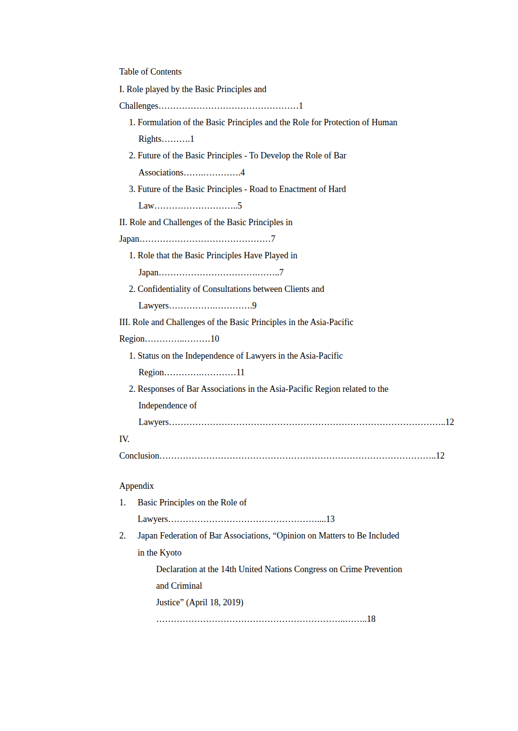Table of Contents
I. Role played by the Basic Principles and Challenges…………………………………………1
1. Formulation of the Basic Principles and the Role for Protection of Human Rights……….1
2. Future of the Basic Principles - To Develop the Role of Bar Associations…….………….4
3. Future of the Basic Principles - Road to Enactment of Hard Law………………………..5
II. Role and Challenges of the Basic Principles in Japan………………………………………7
1. Role that the Basic Principles Have Played in Japan…………………………….……..7
2. Confidentiality of Consultations between Clients and Lawyers…………….………….9
III. Role and Challenges of the Basic Principles in the Asia-Pacific Region…………..………10
1. Status on the Independence of Lawyers in the Asia-Pacific Region………….…………11
2. Responses of Bar Associations in the Asia-Pacific Region related to the Independence of
Lawyers…………………………………………………………………………………..12
IV. Conclusion…………………………………………………………………………………..12
Appendix
1. Basic Principles on the Role of Lawyers……………………………………………....13
2. Japan Federation of Bar Associations, “Opinion on Matters to Be Included in the Kyoto Declaration at the 14th United Nations Congress on Crime Prevention and Criminal Justice” (April 18, 2019) ………………………………………………………..……..18